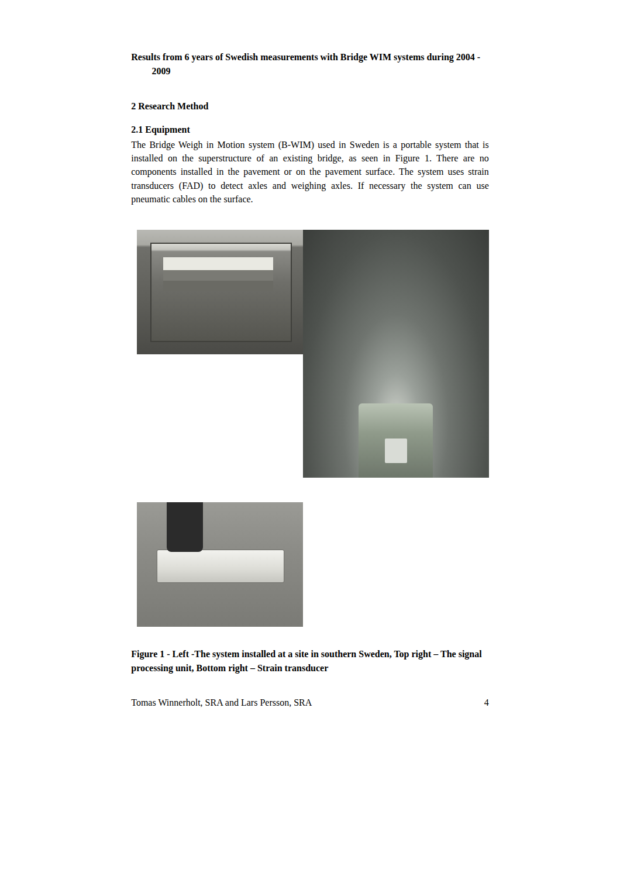Results from 6 years of Swedish measurements with Bridge WIM systems during 2004 - 2009
2 Research Method
2.1 Equipment
The Bridge Weigh in Motion system (B-WIM) used in Sweden is a portable system that is installed on the superstructure of an existing bridge, as seen in Figure 1. There are no components installed in the pavement or on the pavement surface. The system uses strain transducers (FAD) to detect axles and weighing axles. If necessary the system can use pneumatic cables on the surface.
Figure 1 - Left -The system installed at a site in southern Sweden, Top right – The signal processing unit, Bottom right – Strain transducer
Tomas Winnerholt, SRA and Lars Persson, SRA
4